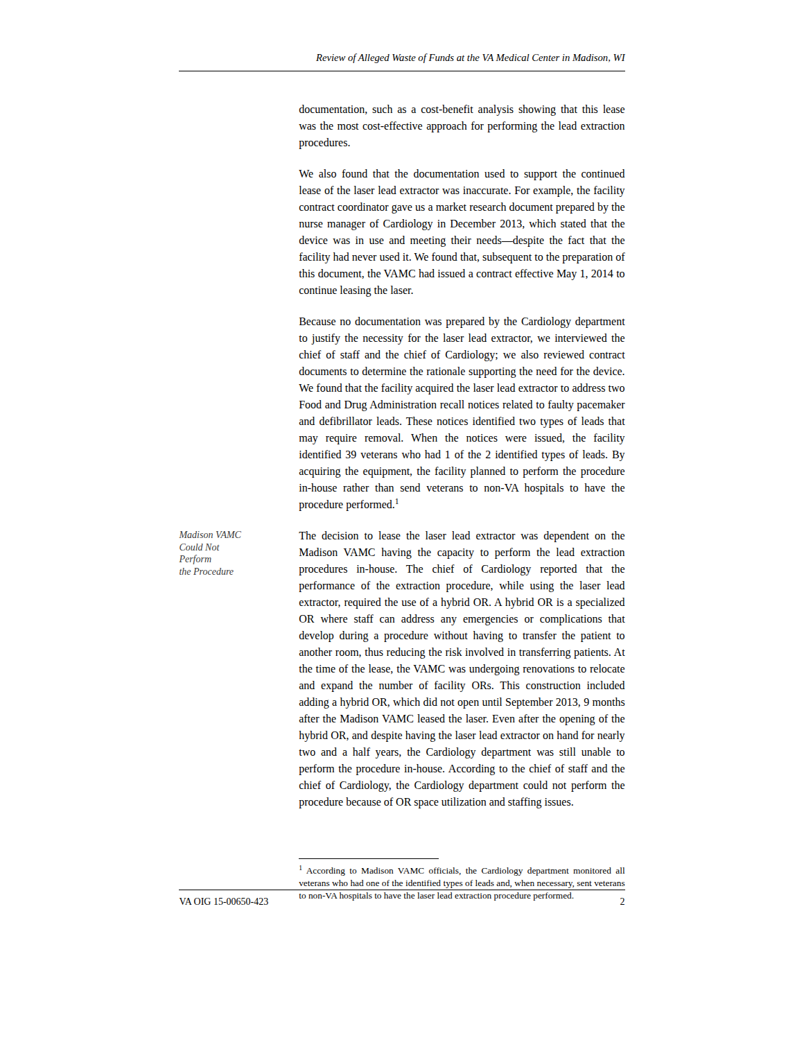Review of Alleged Waste of Funds at the VA Medical Center in Madison, WI
documentation, such as a cost-benefit analysis showing that this lease was the most cost-effective approach for performing the lead extraction procedures.
We also found that the documentation used to support the continued lease of the laser lead extractor was inaccurate. For example, the facility contract coordinator gave us a market research document prepared by the nurse manager of Cardiology in December 2013, which stated that the device was in use and meeting their needs—despite the fact that the facility had never used it. We found that, subsequent to the preparation of this document, the VAMC had issued a contract effective May 1, 2014 to continue leasing the laser.
Because no documentation was prepared by the Cardiology department to justify the necessity for the laser lead extractor, we interviewed the chief of staff and the chief of Cardiology; we also reviewed contract documents to determine the rationale supporting the need for the device. We found that the facility acquired the laser lead extractor to address two Food and Drug Administration recall notices related to faulty pacemaker and defibrillator leads. These notices identified two types of leads that may require removal. When the notices were issued, the facility identified 39 veterans who had 1 of the 2 identified types of leads. By acquiring the equipment, the facility planned to perform the procedure in-house rather than send veterans to non-VA hospitals to have the procedure performed.1
Madison VAMC
Could Not
Perform
the Procedure
The decision to lease the laser lead extractor was dependent on the Madison VAMC having the capacity to perform the lead extraction procedures in-house. The chief of Cardiology reported that the performance of the extraction procedure, while using the laser lead extractor, required the use of a hybrid OR. A hybrid OR is a specialized OR where staff can address any emergencies or complications that develop during a procedure without having to transfer the patient to another room, thus reducing the risk involved in transferring patients. At the time of the lease, the VAMC was undergoing renovations to relocate and expand the number of facility ORs. This construction included adding a hybrid OR, which did not open until September 2013, 9 months after the Madison VAMC leased the laser. Even after the opening of the hybrid OR, and despite having the laser lead extractor on hand for nearly two and a half years, the Cardiology department was still unable to perform the procedure in-house. According to the chief of staff and the chief of Cardiology, the Cardiology department could not perform the procedure because of OR space utilization and staffing issues.
1 According to Madison VAMC officials, the Cardiology department monitored all veterans who had one of the identified types of leads and, when necessary, sent veterans to non-VA hospitals to have the laser lead extraction procedure performed.
VA OIG 15-00650-423 2